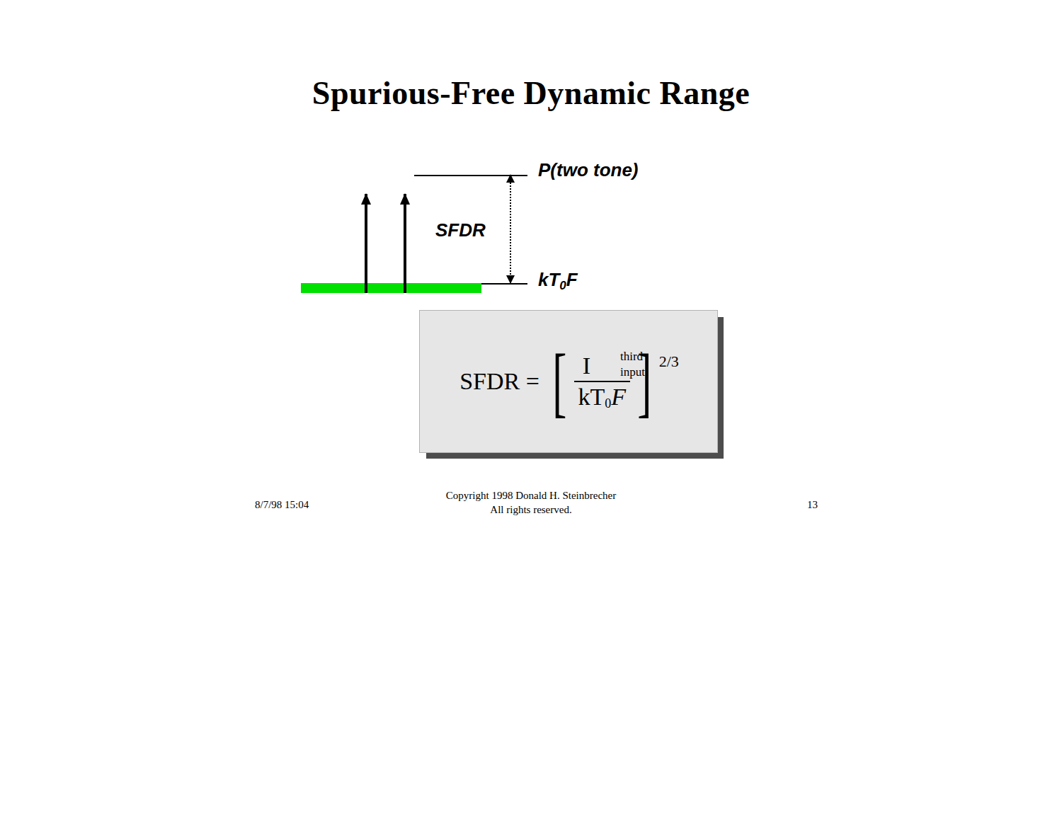Spurious-Free Dynamic Range
P(two tone)
SFDR
kT0F
SFDR = [ I third input kT0F ] 2/3
8/7/98 15:04 Copyright 1998 Donald H. Steinbrecher
All rights reserved. 13